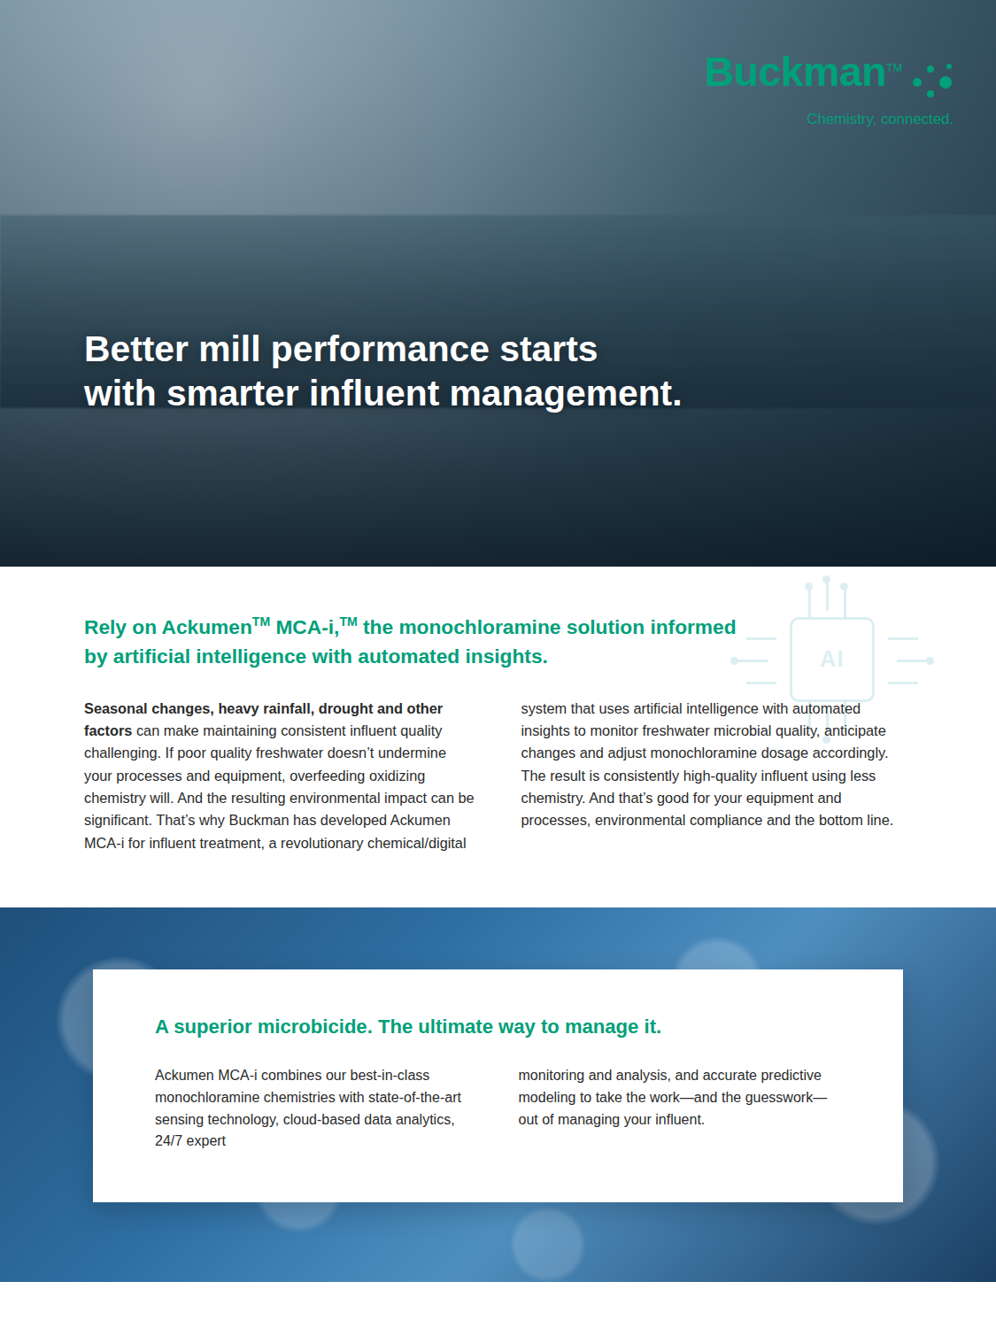BuckmanTM Chemistry, connected.
Better mill performance starts
with smarter influent management.
AI
Rely on AckumenTM MCA-i,TM the monochloramine solution informed by artificial intelligence with automated insights.
Seasonal changes, heavy rainfall, drought and other factors can make maintaining consistent influent quality challenging. If poor quality freshwater doesn’t undermine your processes and equipment, overfeeding oxidizing chemistry will. And the resulting environmental impact can be significant. That’s why Buckman has developed Ackumen MCA-i for influent treatment, a revolutionary chemical/digital
system that uses artificial intelligence with automated insights to monitor freshwater microbial quality, anticipate changes and adjust monochloramine dosage accordingly. The result is consistently high-quality influent using less chemistry. And that’s good for your equipment and processes, environmental compliance and the bottom line.
A superior microbicide. The ultimate way to manage it.
Ackumen MCA-i combines our best-in-class monochloramine chemistries with state-of-the-art sensing technology, cloud-based data analytics, 24/7 expert
monitoring and analysis, and accurate predictive modeling to take the work—and the guesswork—out of managing your influent.